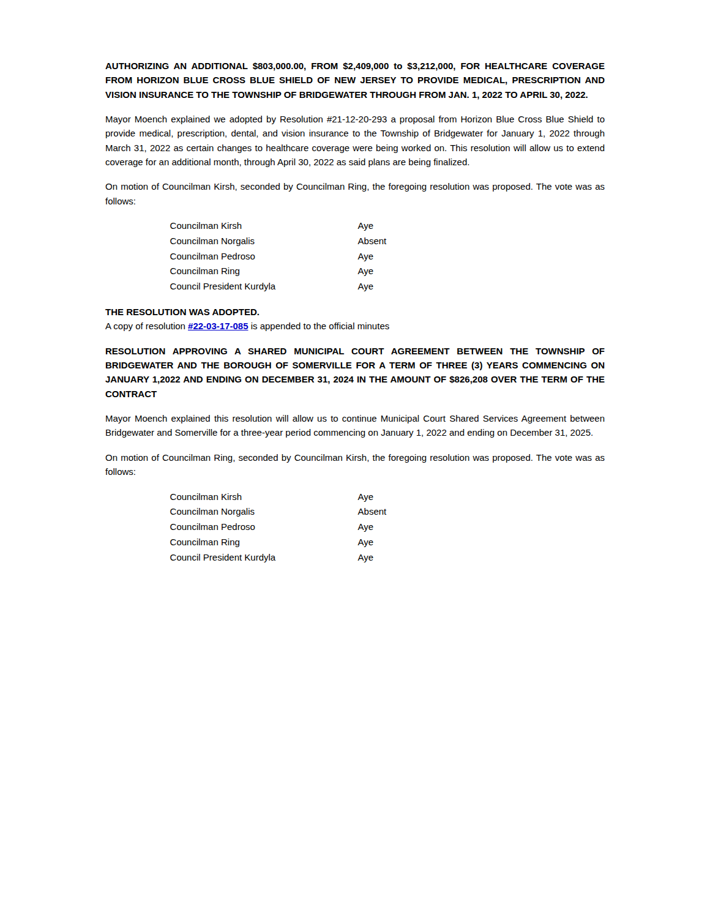AUTHORIZING AN ADDITIONAL $803,000.00, FROM $2,409,000 to $3,212,000, FOR HEALTHCARE COVERAGE FROM HORIZON BLUE CROSS BLUE SHIELD OF NEW JERSEY TO PROVIDE MEDICAL, PRESCRIPTION AND VISION INSURANCE TO THE TOWNSHIP OF BRIDGEWATER THROUGH FROM JAN. 1, 2022 TO APRIL 30, 2022.
Mayor Moench explained we adopted by Resolution #21-12-20-293 a proposal from Horizon Blue Cross Blue Shield to provide medical, prescription, dental, and vision insurance to the Township of Bridgewater for January 1, 2022 through March 31, 2022 as certain changes to healthcare coverage were being worked on. This resolution will allow us to extend coverage for an additional month, through April 30, 2022 as said plans are being finalized.
On motion of Councilman Kirsh, seconded by Councilman Ring, the foregoing resolution was proposed. The vote was as follows:
| Councilman Kirsh | Aye |
| Councilman Norgalis | Absent |
| Councilman Pedroso | Aye |
| Councilman Ring | Aye |
| Council President Kurdyla | Aye |
THE RESOLUTION WAS ADOPTED.
A copy of resolution #22-03-17-085 is appended to the official minutes
RESOLUTION APPROVING A SHARED MUNICIPAL COURT AGREEMENT BETWEEN THE TOWNSHIP OF BRIDGEWATER AND THE BOROUGH OF SOMERVILLE FOR A TERM OF THREE (3) YEARS COMMENCING ON JANUARY 1,2022 AND ENDING ON DECEMBER 31, 2024 IN THE AMOUNT OF $826,208 OVER THE TERM OF THE CONTRACT
Mayor Moench explained this resolution will allow us to continue Municipal Court Shared Services Agreement between Bridgewater and Somerville for a three-year period commencing on January 1, 2022 and ending on December 31, 2025.
On motion of Councilman Ring, seconded by Councilman Kirsh, the foregoing resolution was proposed. The vote was as follows:
| Councilman Kirsh | Aye |
| Councilman Norgalis | Absent |
| Councilman Pedroso | Aye |
| Councilman Ring | Aye |
| Council President Kurdyla | Aye |